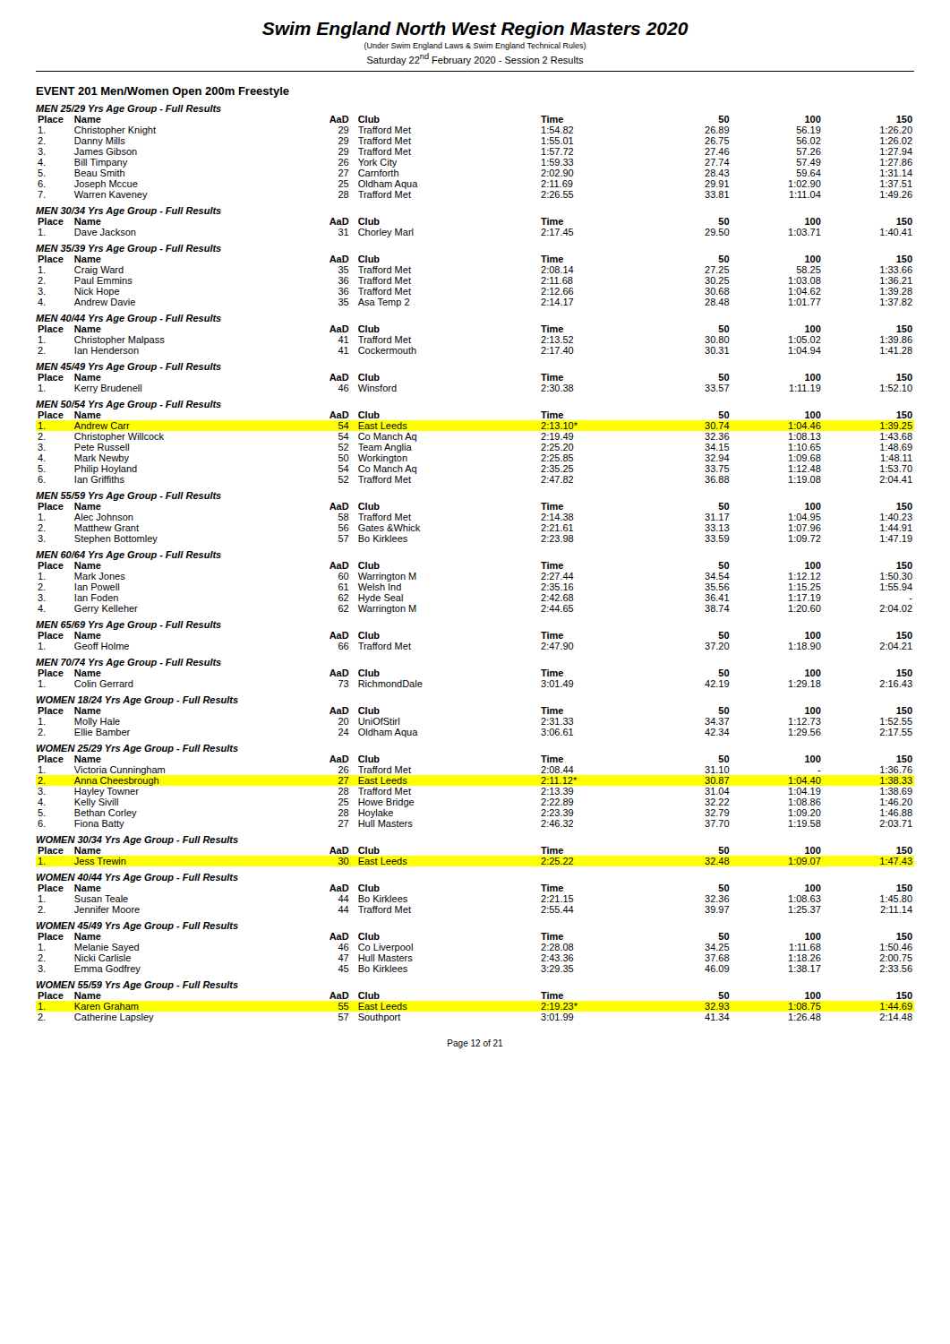Swim England North West Region Masters 2020
(Under Swim England Laws & Swim England Technical Rules)
Saturday 22nd February 2020 - Session 2 Results
EVENT 201 Men/Women Open 200m Freestyle
MEN 25/29 Yrs Age Group - Full Results
| Place | Name | AaD | Club | Time | 50 | 100 | 150 |
| --- | --- | --- | --- | --- | --- | --- | --- |
| 1. | Christopher Knight | 29 | Trafford Met | 1:54.82 | 26.89 | 56.19 | 1:26.20 |
| 2. | Danny Mills | 29 | Trafford Met | 1:55.01 | 26.75 | 56.02 | 1:26.02 |
| 3. | James Gibson | 29 | Trafford Met | 1:57.72 | 27.46 | 57.26 | 1:27.94 |
| 4. | Bill Timpany | 26 | York City | 1:59.33 | 27.74 | 57.49 | 1:27.86 |
| 5. | Beau Smith | 27 | Carnforth | 2:02.90 | 28.43 | 59.64 | 1:31.14 |
| 6. | Joseph Mccue | 25 | Oldham Aqua | 2:11.69 | 29.91 | 1:02.90 | 1:37.51 |
| 7. | Warren Kaveney | 28 | Trafford Met | 2:26.55 | 33.81 | 1:11.04 | 1:49.26 |
MEN 30/34 Yrs Age Group - Full Results
| Place | Name | AaD | Club | Time | 50 | 100 | 150 |
| --- | --- | --- | --- | --- | --- | --- | --- |
| 1. | Dave Jackson | 31 | Chorley Marl | 2:17.45 | 29.50 | 1:03.71 | 1:40.41 |
MEN 35/39 Yrs Age Group - Full Results
| Place | Name | AaD | Club | Time | 50 | 100 | 150 |
| --- | --- | --- | --- | --- | --- | --- | --- |
| 1. | Craig Ward | 35 | Trafford Met | 2:08.14 | 27.25 | 58.25 | 1:33.66 |
| 2. | Paul Emmins | 36 | Trafford Met | 2:11.68 | 30.25 | 1:03.08 | 1:36.21 |
| 3. | Nick Hope | 36 | Trafford Met | 2:12.66 | 30.68 | 1:04.62 | 1:39.28 |
| 4. | Andrew Davie | 35 | Asa Temp 2 | 2:14.17 | 28.48 | 1:01.77 | 1:37.82 |
MEN 40/44 Yrs Age Group - Full Results
| Place | Name | AaD | Club | Time | 50 | 100 | 150 |
| --- | --- | --- | --- | --- | --- | --- | --- |
| 1. | Christopher Malpass | 41 | Trafford Met | 2:13.52 | 30.80 | 1:05.02 | 1:39.86 |
| 2. | Ian Henderson | 41 | Cockermouth | 2:17.40 | 30.31 | 1:04.94 | 1:41.28 |
MEN 45/49 Yrs Age Group - Full Results
| Place | Name | AaD | Club | Time | 50 | 100 | 150 |
| --- | --- | --- | --- | --- | --- | --- | --- |
| 1. | Kerry Brudenell | 46 | Winsford | 2:30.38 | 33.57 | 1:11.19 | 1:52.10 |
MEN 50/54 Yrs Age Group - Full Results
| Place | Name | AaD | Club | Time | 50 | 100 | 150 |
| --- | --- | --- | --- | --- | --- | --- | --- |
| 1. | Andrew Carr | 54 | East Leeds | 2:13.10* | 30.74 | 1:04.46 | 1:39.25 |
| 2. | Christopher Willcock | 54 | Co Manch Aq | 2:19.49 | 32.36 | 1:08.13 | 1:43.68 |
| 3. | Pete Russell | 52 | Team Anglia | 2:25.20 | 34.15 | 1:10.65 | 1:48.69 |
| 4. | Mark Newby | 50 | Workington | 2:25.85 | 32.94 | 1:09.68 | 1:48.11 |
| 5. | Philip Hoyland | 54 | Co Manch Aq | 2:35.25 | 33.75 | 1:12.48 | 1:53.70 |
| 6. | Ian Griffiths | 52 | Trafford Met | 2:47.82 | 36.88 | 1:19.08 | 2:04.41 |
MEN 55/59 Yrs Age Group - Full Results
| Place | Name | AaD | Club | Time | 50 | 100 | 150 |
| --- | --- | --- | --- | --- | --- | --- | --- |
| 1. | Alec Johnson | 58 | Trafford Met | 2:14.38 | 31.17 | 1:04.95 | 1:40.23 |
| 2. | Matthew Grant | 56 | Gates &Whick | 2:21.61 | 33.13 | 1:07.96 | 1:44.91 |
| 3. | Stephen Bottomley | 57 | Bo Kirklees | 2:23.98 | 33.59 | 1:09.72 | 1:47.19 |
MEN 60/64 Yrs Age Group - Full Results
| Place | Name | AaD | Club | Time | 50 | 100 | 150 |
| --- | --- | --- | --- | --- | --- | --- | --- |
| 1. | Mark Jones | 60 | Warrington M | 2:27.44 | 34.54 | 1:12.12 | 1:50.30 |
| 2. | Ian Powell | 61 | Welsh Ind | 2:35.16 | 35.56 | 1:15.25 | 1:55.94 |
| 3. | Ian Foden | 62 | Hyde Seal | 2:42.68 | 36.41 | 1:17.19 | - |
| 4. | Gerry Kelleher | 62 | Warrington M | 2:44.65 | 38.74 | 1:20.60 | 2:04.02 |
MEN 65/69 Yrs Age Group - Full Results
| Place | Name | AaD | Club | Time | 50 | 100 | 150 |
| --- | --- | --- | --- | --- | --- | --- | --- |
| 1. | Geoff Holme | 66 | Trafford Met | 2:47.90 | 37.20 | 1:18.90 | 2:04.21 |
MEN 70/74 Yrs Age Group - Full Results
| Place | Name | AaD | Club | Time | 50 | 100 | 150 |
| --- | --- | --- | --- | --- | --- | --- | --- |
| 1. | Colin Gerrard | 73 | RichmondDale | 3:01.49 | 42.19 | 1:29.18 | 2:16.43 |
WOMEN 18/24 Yrs Age Group - Full Results
| Place | Name | AaD | Club | Time | 50 | 100 | 150 |
| --- | --- | --- | --- | --- | --- | --- | --- |
| 1. | Molly Hale | 20 | UniOfStirl | 2:31.33 | 34.37 | 1:12.73 | 1:52.55 |
| 2. | Ellie Bamber | 24 | Oldham Aqua | 3:06.61 | 42.34 | 1:29.56 | 2:17.55 |
WOMEN 25/29 Yrs Age Group - Full Results
| Place | Name | AaD | Club | Time | 50 | 100 | 150 |
| --- | --- | --- | --- | --- | --- | --- | --- |
| 1. | Victoria Cunningham | 26 | Trafford Met | 2:08.44 | 31.10 | - | 1:36.76 |
| 2. | Anna Cheesbrough | 27 | East Leeds | 2:11.12* | 30.87 | 1:04.40 | 1:38.33 |
| 3. | Hayley Towner | 28 | Trafford Met | 2:13.39 | 31.04 | 1:04.19 | 1:38.69 |
| 4. | Kelly Sivill | 25 | Howe Bridge | 2:22.89 | 32.22 | 1:08.86 | 1:46.20 |
| 5. | Bethan Corley | 28 | Hoylake | 2:23.39 | 32.79 | 1:09.20 | 1:46.88 |
| 6. | Fiona Batty | 27 | Hull Masters | 2:46.32 | 37.70 | 1:19.58 | 2:03.71 |
WOMEN 30/34 Yrs Age Group - Full Results
| Place | Name | AaD | Club | Time | 50 | 100 | 150 |
| --- | --- | --- | --- | --- | --- | --- | --- |
| 1. | Jess Trewin | 30 | East Leeds | 2:25.22 | 32.48 | 1:09.07 | 1:47.43 |
WOMEN 40/44 Yrs Age Group - Full Results
| Place | Name | AaD | Club | Time | 50 | 100 | 150 |
| --- | --- | --- | --- | --- | --- | --- | --- |
| 1. | Susan Teale | 44 | Bo Kirklees | 2:21.15 | 32.36 | 1:08.63 | 1:45.80 |
| 2. | Jennifer Moore | 44 | Trafford Met | 2:55.44 | 39.97 | 1:25.37 | 2:11.14 |
WOMEN 45/49 Yrs Age Group - Full Results
| Place | Name | AaD | Club | Time | 50 | 100 | 150 |
| --- | --- | --- | --- | --- | --- | --- | --- |
| 1. | Melanie Sayed | 46 | Co Liverpool | 2:28.08 | 34.25 | 1:11.68 | 1:50.46 |
| 2. | Nicki Carlisle | 47 | Hull Masters | 2:43.36 | 37.68 | 1:18.26 | 2:00.75 |
| 3. | Emma Godfrey | 45 | Bo Kirklees | 3:29.35 | 46.09 | 1:38.17 | 2:33.56 |
WOMEN 55/59 Yrs Age Group - Full Results
| Place | Name | AaD | Club | Time | 50 | 100 | 150 |
| --- | --- | --- | --- | --- | --- | --- | --- |
| 1. | Karen Graham | 55 | East Leeds | 2:19.23* | 32.93 | 1:08.75 | 1:44.69 |
| 2. | Catherine Lapsley | 57 | Southport | 3:01.99 | 41.34 | 1:26.48 | 2:14.48 |
Page 12 of 21